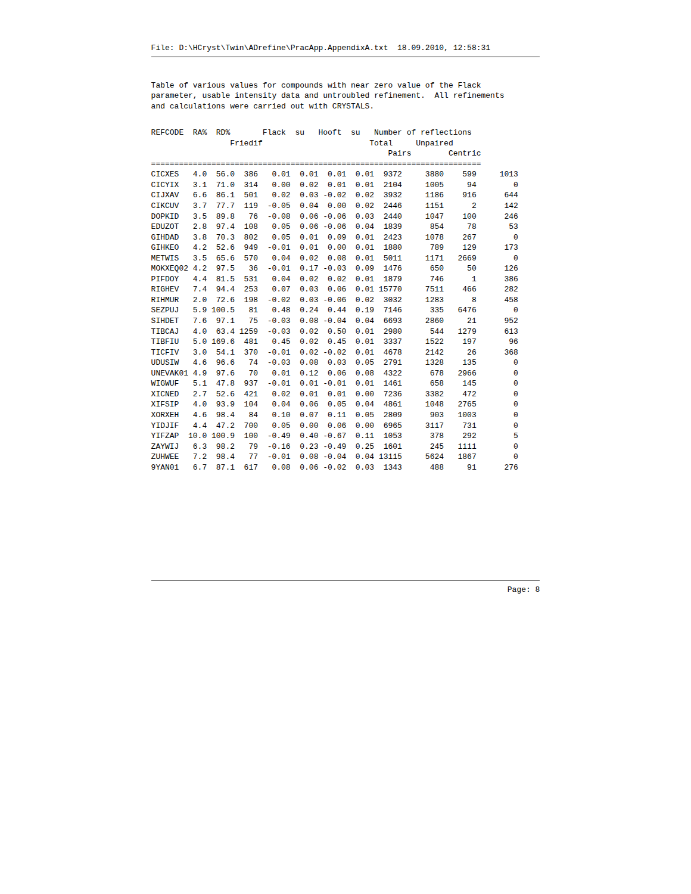File: D:\HCryst\Twin\ADrefine\PracApp.AppendixA.txt 18.09.2010, 12:58:31
Table of various values for compounds with near zero value of the Flack parameter, usable intensity data and untroubled refinement. All refinements and calculations were carried out with CRYSTALS.
REFCODE  RA%  RD%       Flack  su   Hooft  su   Number of reflections
                 Friedif                       Total     Unpaired
                                                   Pairs        Centric
=======================================================================
CICXES   4.0  56.0  386   0.01  0.01  0.01  0.01  9372     3880    599     1013
CICYIX   3.1  71.0  314   0.00  0.02  0.01  0.01  2104     1005     94        0
CIJXAV   6.6  86.1  501   0.02  0.03 -0.02  0.02  3932     1186    916      644
CIKCUV   3.7  77.7  119  -0.05  0.04  0.00  0.02  2446     1151      2      142
DOPKID   3.5  89.8   76  -0.08  0.06 -0.06  0.03  2440     1047    100      246
EDUZOT   2.8  97.4  108   0.05  0.06 -0.06  0.04  1839      854     78       53
GIHDAD   3.8  70.3  802   0.05  0.01  0.09  0.01  2423     1078    267        0
GIHKEO   4.2  52.6  949  -0.01  0.01  0.00  0.01  1880      789    129      173
METWIS   3.5  65.6  570   0.04  0.02  0.08  0.01  5011     1171   2669        0
MOKXEQ02 4.2  97.5   36  -0.01  0.17 -0.03  0.09  1476      650     50      126
PIFDOY   4.4  81.5  531   0.04  0.02  0.02  0.01  1879      746      1      386
RIGHEV   7.4  94.4  253   0.07  0.03  0.06  0.01 15770     7511    466      282
RIHMUR   2.0  72.6  198  -0.02  0.03 -0.06  0.02  3032     1283      8      458
SEZPUJ   5.9 100.5   81   0.48  0.24  0.44  0.19  7146      335   6476        0
SIHDET   7.6  97.1   75  -0.03  0.08 -0.04  0.04  6693     2860     21      952
TIBCAJ   4.0  63.4 1259  -0.03  0.02  0.50  0.01  2980      544   1279      613
TIBFIU   5.0 169.6  481   0.45  0.02  0.45  0.01  3337     1522    197       96
TICFIV   3.0  54.1  370  -0.01  0.02 -0.02  0.01  4678     2142     26      368
UDUSIW   4.6  96.6   74  -0.03  0.08  0.03  0.05  2791     1328    135        0
UNEVAK01 4.9  97.6   70   0.01  0.12  0.06  0.08  4322      678   2966        0
WIGWUF   5.1  47.8  937  -0.01  0.01 -0.01  0.01  1461      658    145        0
XICNED   2.7  52.6  421   0.02  0.01  0.01  0.00  7236     3382    472        0
XIFSIP   4.0  93.9  104   0.04  0.06  0.05  0.04  4861     1048   2765        0
XORXEH   4.6  98.4   84   0.10  0.07  0.11  0.05  2809      903   1003        0
YIDJIF   4.4  47.2  700   0.05  0.00  0.06  0.00  6965     3117    731        0
YIFZAP  10.0 100.9  100  -0.49  0.40 -0.67  0.11  1053      378    292        5
ZAYWIJ   6.3  98.2   79  -0.16  0.23 -0.49  0.25  1601      245   1111        0
ZUHWEE   7.2  98.4   77  -0.01  0.08 -0.04  0.04 13115     5624   1867        0
9YAN01   6.7  87.1  617   0.08  0.06 -0.02  0.03  1343      488     91      276
Page: 8